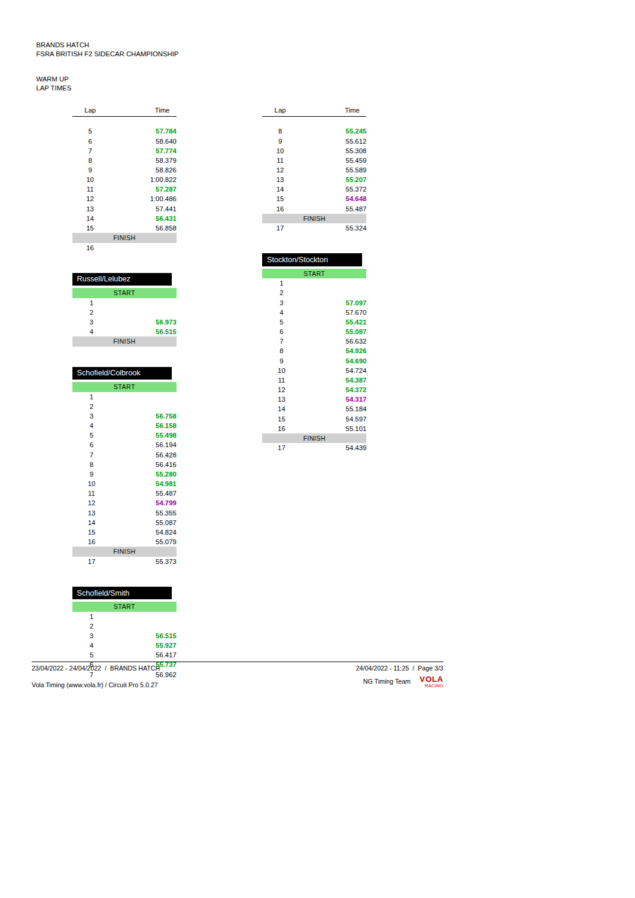BRANDS HATCH
FSRA BRITISH F2 SIDECAR CHAMPIONSHIP
WARM UP
LAP TIMES
| Lap | Time |
| --- | --- |
| 5 | 57.784 |
| 6 | 58.640 |
| 7 | 57.774 |
| 8 | 58.379 |
| 9 | 58.826 |
| 10 | 1:00.822 |
| 11 | 57.287 |
| 12 | 1:00.486 |
| 13 | 57.441 |
| 14 | 56.431 |
| 15 | 56.858 |
| FINISH |
| 16 | |
Russell/Lelubez
| START |
| 1 | |
| 2 | |
| 3 | 56.973 |
| 4 | 56.515 |
| FINISH |
Schofield/Colbrook
| START |
| 1 | |
| 2 | |
| 3 | 56.758 |
| 4 | 56.158 |
| 5 | 55.498 |
| 6 | 56.194 |
| 7 | 56.428 |
| 8 | 56.416 |
| 9 | 55.280 |
| 10 | 54.981 |
| 11 | 55.487 |
| 12 | 54.799 |
| 13 | 55.355 |
| 14 | 55.087 |
| 15 | 54.824 |
| 16 | 55.079 |
| FINISH |
| 17 | 55.373 |
Schofield/Smith
| START |
| 1 | |
| 2 | |
| 3 | 56.515 |
| 4 | 55.927 |
| 5 | 56.417 |
| 6 | 55.737 |
| 7 | 56.962 |
| Lap | Time |
| --- | --- |
| 8 | 55.245 |
| 9 | 55.612 |
| 10 | 55.308 |
| 11 | 55.459 |
| 12 | 55.589 |
| 13 | 55.207 |
| 14 | 55.372 |
| 15 | 54.648 |
| 16 | 55.487 |
| FINISH |
| 17 | 55.324 |
Stockton/Stockton
| START |
| 1 | |
| 2 | |
| 3 | 57.097 |
| 4 | 57.670 |
| 5 | 55.421 |
| 6 | 55.087 |
| 7 | 56.632 |
| 8 | 54.926 |
| 9 | 54.690 |
| 10 | 54.724 |
| 11 | 54.387 |
| 12 | 54.372 |
| 13 | 54.317 |
| 14 | 55.184 |
| 15 | 54.597 |
| 16 | 55.101 |
| FINISH |
| 17 | 54.439 |
23/04/2022 - 24/04/2022 / BRANDS HATCH
24/04/2022 - 11:25 / Page 3/3
Vola Timing (www.vola.fr) / Circuit Pro 5.0.27
NG Timing Team VOLA RACING